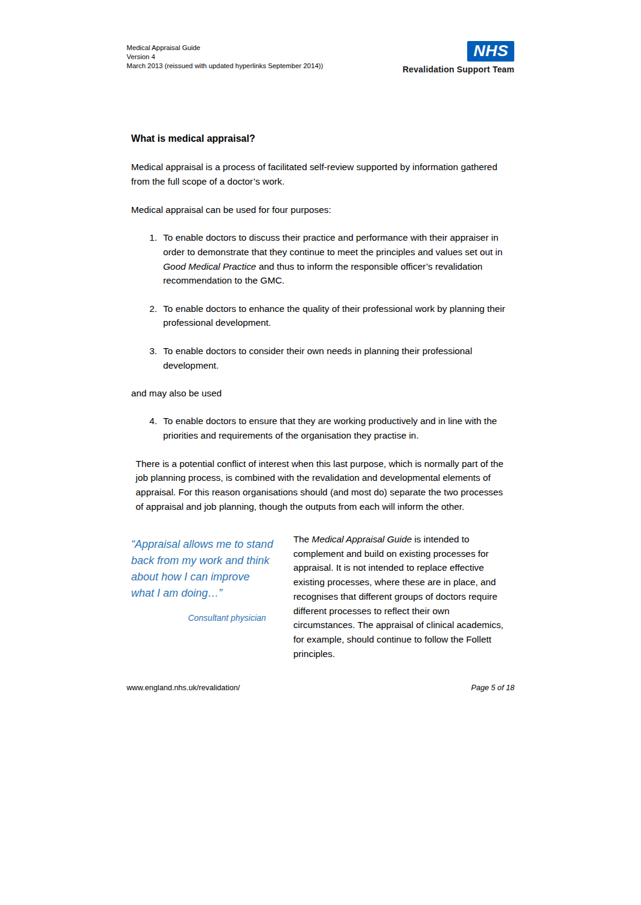Medical Appraisal Guide
Version 4
March 2013 (reissued with updated hyperlinks September 2014))
NHS
Revalidation Support Team
What is medical appraisal?
Medical appraisal is a process of facilitated self-review supported by information gathered from the full scope of a doctor’s work.
Medical appraisal can be used for four purposes:
To enable doctors to discuss their practice and performance with their appraiser in order to demonstrate that they continue to meet the principles and values set out in Good Medical Practice and thus to inform the responsible officer’s revalidation recommendation to the GMC.
To enable doctors to enhance the quality of their professional work by planning their professional development.
To enable doctors to consider their own needs in planning their professional development.
and may also be used
To enable doctors to ensure that they are working productively and in line with the priorities and requirements of the organisation they practise in.
There is a potential conflict of interest when this last purpose, which is normally part of the job planning process, is combined with the revalidation and developmental elements of appraisal. For this reason organisations should (and most do) separate the two processes of appraisal and job planning, though the outputs from each will inform the other.
“Appraisal allows me to stand back from my work and think about how I can improve what I am doing…”
Consultant physician
The Medical Appraisal Guide is intended to complement and build on existing processes for appraisal. It is not intended to replace effective existing processes, where these are in place, and recognises that different groups of doctors require different processes to reflect their own circumstances. The appraisal of clinical academics, for example, should continue to follow the Follett principles.
www.england.nhs.uk/revalidation/ Page 5 of 18